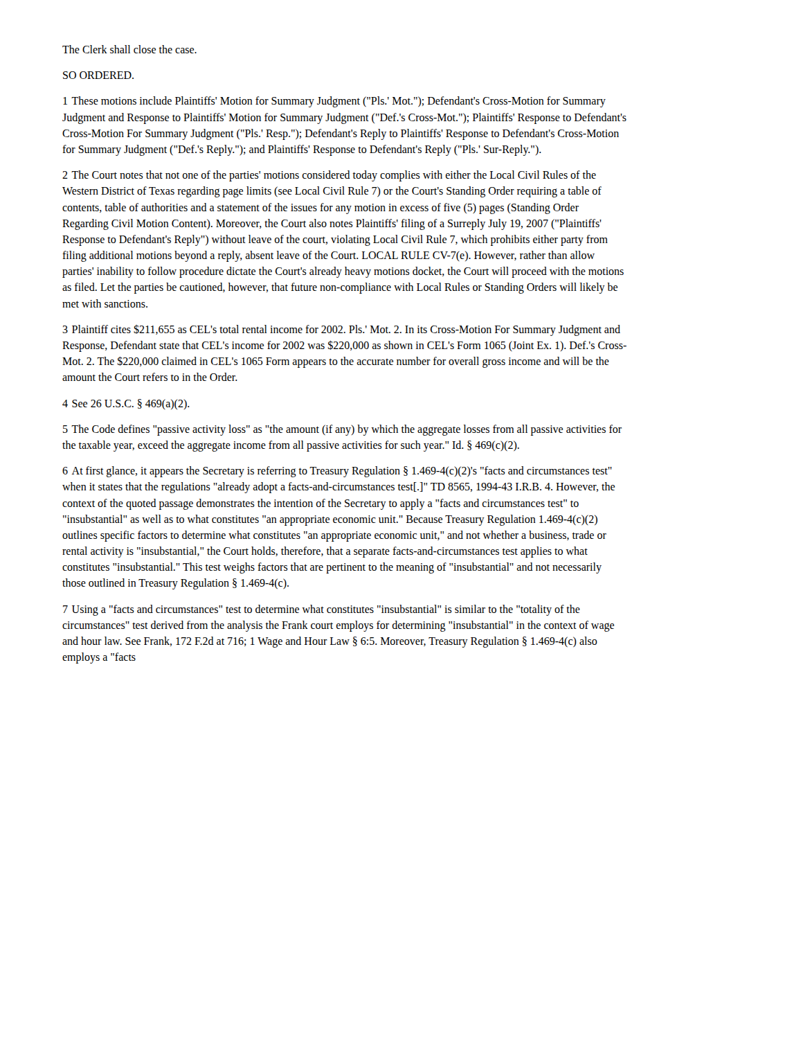The Clerk shall close the case.
SO ORDERED.
1 These motions include Plaintiffs' Motion for Summary Judgment ("Pls.' Mot."); Defendant's Cross-Motion for Summary Judgment and Response to Plaintiffs' Motion for Summary Judgment ("Def.'s Cross-Mot."); Plaintiffs' Response to Defendant's Cross-Motion For Summary Judgment ("Pls.' Resp."); Defendant's Reply to Plaintiffs' Response to Defendant's Cross-Motion for Summary Judgment ("Def.'s Reply."); and Plaintiffs' Response to Defendant's Reply ("Pls.' Sur-Reply.").
2 The Court notes that not one of the parties' motions considered today complies with either the Local Civil Rules of the Western District of Texas regarding page limits (see Local Civil Rule 7) or the Court's Standing Order requiring a table of contents, table of authorities and a statement of the issues for any motion in excess of five (5) pages (Standing Order Regarding Civil Motion Content). Moreover, the Court also notes Plaintiffs' filing of a Surreply July 19, 2007 ("Plaintiffs' Response to Defendant's Reply") without leave of the court, violating Local Civil Rule 7, which prohibits either party from filing additional motions beyond a reply, absent leave of the Court. LOCAL RULE CV-7(e). However, rather than allow parties' inability to follow procedure dictate the Court's already heavy motions docket, the Court will proceed with the motions as filed. Let the parties be cautioned, however, that future non-compliance with Local Rules or Standing Orders will likely be met with sanctions.
3 Plaintiff cites $211,655 as CEL's total rental income for 2002. Pls.' Mot. 2. In its Cross-Motion For Summary Judgment and Response, Defendant state that CEL's income for 2002 was $220,000 as shown in CEL's Form 1065 (Joint Ex. 1). Def.'s Cross-Mot. 2. The $220,000 claimed in CEL's 1065 Form appears to the accurate number for overall gross income and will be the amount the Court refers to in the Order.
4 See 26 U.S.C. § 469(a)(2).
5 The Code defines "passive activity loss" as "the amount (if any) by which the aggregate losses from all passive activities for the taxable year, exceed the aggregate income from all passive activities for such year." Id. § 469(c)(2).
6 At first glance, it appears the Secretary is referring to Treasury Regulation § 1.469-4(c)(2)'s "facts and circumstances test" when it states that the regulations "already adopt a facts-and-circumstances test[.]" TD 8565, 1994-43 I.R.B. 4. However, the context of the quoted passage demonstrates the intention of the Secretary to apply a "facts and circumstances test" to "insubstantial" as well as to what constitutes "an appropriate economic unit." Because Treasury Regulation 1.469-4(c)(2) outlines specific factors to determine what constitutes "an appropriate economic unit," and not whether a business, trade or rental activity is "insubstantial," the Court holds, therefore, that a separate facts-and-circumstances test applies to what constitutes "insubstantial." This test weighs factors that are pertinent to the meaning of "insubstantial" and not necessarily those outlined in Treasury Regulation § 1.469-4(c).
7 Using a "facts and circumstances" test to determine what constitutes "insubstantial" is similar to the "totality of the circumstances" test derived from the analysis the Frank court employs for determining "insubstantial" in the context of wage and hour law. See Frank, 172 F.2d at 716; 1 Wage and Hour Law § 6:5. Moreover, Treasury Regulation § 1.469-4(c) also employs a "facts